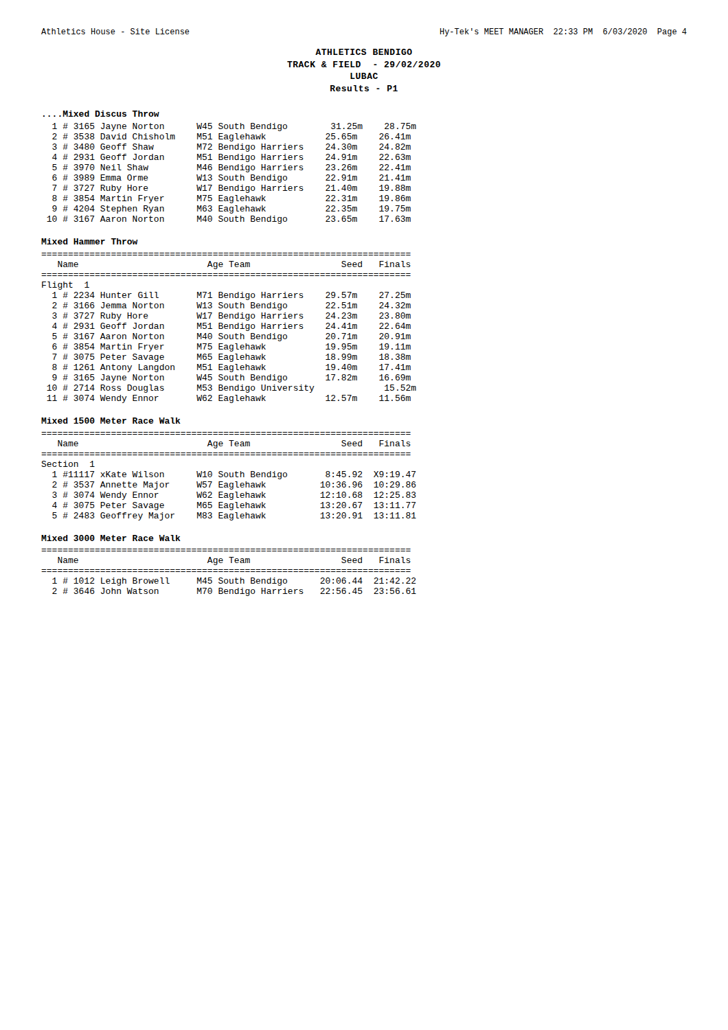Athletics House - Site License Hy-Tek's MEET MANAGER 22:33 PM 6/03/2020 Page 4
ATHLETICS BENDIGO
TRACK & FIELD - 29/02/2020
LUBAC
Results - P1
....Mixed Discus Throw
  1 # 3165 Jayne Norton      W45 South Bendigo        31.25m    28.75m
  2 # 3538 David Chisholm    M51 Eaglehawk           25.65m    26.41m
  3 # 3480 Geoff Shaw        M72 Bendigo Harriers    24.30m    24.82m
  4 # 2931 Geoff Jordan      M51 Bendigo Harriers    24.91m    22.63m
  5 # 3970 Neil Shaw         M46 Bendigo Harriers    23.26m    22.41m
  6 # 3989 Emma Orme         W13 South Bendigo       22.91m    21.41m
  7 # 3727 Ruby Hore         W17 Bendigo Harriers    21.40m    19.88m
  8 # 3854 Martin Fryer      M75 Eaglehawk           22.31m    19.86m
  9 # 4204 Stephen Ryan      M63 Eaglehawk           22.35m    19.75m
 10 # 3167 Aaron Norton      M40 South Bendigo       23.65m    17.63m
Mixed Hammer Throw
=====================================================================
   Name                        Age Team                 Seed   Finals
=====================================================================
Flight  1
  1 # 2234 Hunter Gill       M71 Bendigo Harriers    29.57m    27.25m
  2 # 3166 Jemma Norton      W13 South Bendigo       22.51m    24.32m
  3 # 3727 Ruby Hore         W17 Bendigo Harriers    24.23m    23.80m
  4 # 2931 Geoff Jordan      M51 Bendigo Harriers    24.41m    22.64m
  5 # 3167 Aaron Norton      M40 South Bendigo       20.71m    20.91m
  6 # 3854 Martin Fryer      M75 Eaglehawk           19.95m    19.11m
  7 # 3075 Peter Savage      M65 Eaglehawk           18.99m    18.38m
  8 # 1261 Antony Langdon    M51 Eaglehawk           19.40m    17.41m
  9 # 3165 Jayne Norton      W45 South Bendigo       17.82m    16.69m
 10 # 2714 Ross Douglas      M53 Bendigo University             15.52m
 11 # 3074 Wendy Ennor       W62 Eaglehawk           12.57m    11.56m
Mixed 1500 Meter Race Walk
=====================================================================
   Name                        Age Team                 Seed   Finals
=====================================================================
Section  1
  1 #11117 xKate Wilson      W10 South Bendigo       8:45.92  X9:19.47
  2 # 3537 Annette Major     W57 Eaglehawk          10:36.96  10:29.86
  3 # 3074 Wendy Ennor       W62 Eaglehawk          12:10.68  12:25.83
  4 # 3075 Peter Savage      M65 Eaglehawk          13:20.67  13:11.77
  5 # 2483 Geoffrey Major    M83 Eaglehawk          13:20.91  13:11.81
Mixed 3000 Meter Race Walk
=====================================================================
   Name                        Age Team                 Seed   Finals
=====================================================================
  1 # 1012 Leigh Browell     M45 South Bendigo      20:06.44  21:42.22
  2 # 3646 John Watson       M70 Bendigo Harriers   22:56.45  23:56.61